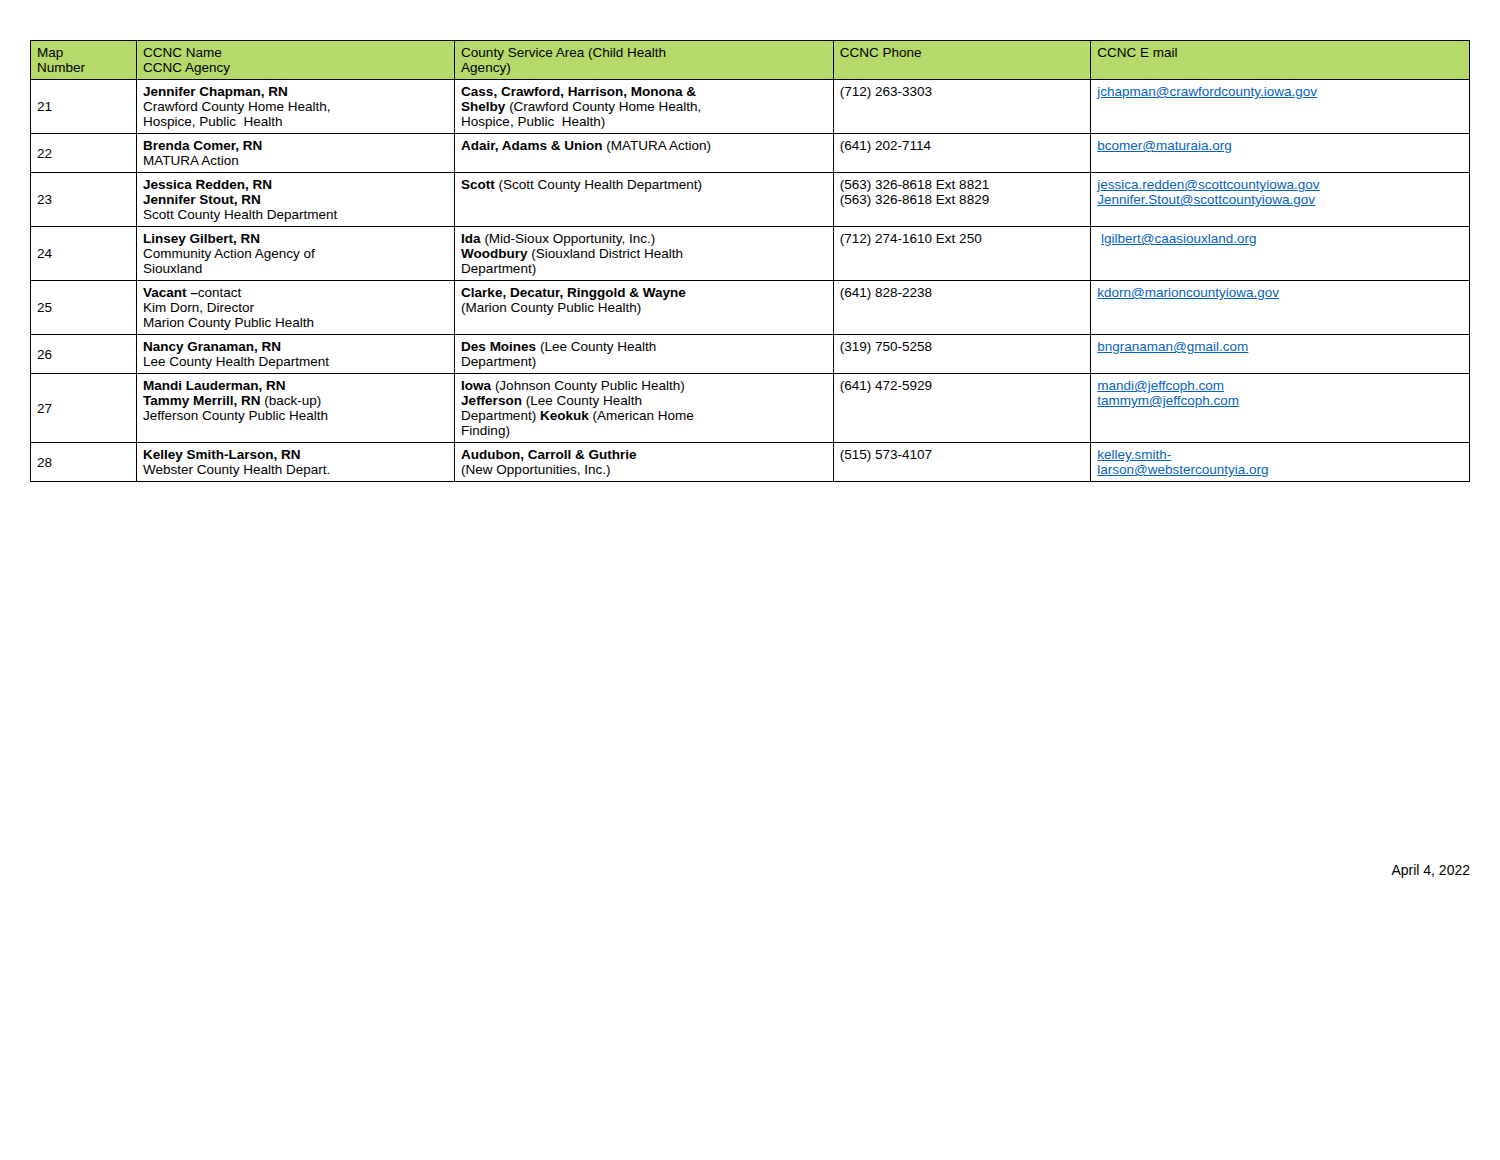| Map Number | CCNC Name CCNC Agency | County Service Area (Child Health Agency) | CCNC Phone | CCNC E mail |
| --- | --- | --- | --- | --- |
| 21 | Jennifer Chapman, RN Crawford County Home Health, Hospice, Public Health | Cass, Crawford, Harrison, Monona & Shelby (Crawford County Home Health, Hospice, Public Health) | (712) 263-3303 | jchapman@crawfordcounty.iowa.gov |
| 22 | Brenda Comer, RN MATURA Action | Adair, Adams & Union (MATURA Action) | (641) 202-7114 | bcomer@maturaia.org |
| 23 | Jessica Redden, RN Jennifer Stout, RN Scott County Health Department | Scott (Scott County Health Department) | (563) 326-8618 Ext 8821 (563) 326-8618 Ext 8829 | jessica.redden@scottcountyiowa.gov Jennifer.Stout@scottcountyiowa.gov |
| 24 | Linsey Gilbert, RN Community Action Agency of Siouxland | Ida (Mid-Sioux Opportunity, Inc.) Woodbury (Siouxland District Health Department) | (712) 274-1610 Ext 250 | lgilbert@caasiouxland.org |
| 25 | Vacant – contact Kim Dorn, Director Marion County Public Health | Clarke, Decatur, Ringgold & Wayne (Marion County Public Health) | (641) 828-2238 | kdorn@marioncountyiowa.gov |
| 26 | Nancy Granaman, RN Lee County Health Department | Des Moines (Lee County Health Department) | (319) 750-5258 | bngranaman@gmail.com |
| 27 | Mandi Lauderman, RN Tammy Merrill, RN (back-up) Jefferson County Public Health | Iowa (Johnson County Public Health) Jefferson (Lee County Health Department) Keokuk (American Home Finding) | (641) 472-5929 | mandi@jeffcoph.com tammym@jeffcoph.com |
| 28 | Kelley Smith-Larson, RN Webster County Health Depart. | Audubon, Carroll & Guthrie (New Opportunities, Inc.) | (515) 573-4107 | kelley.smith- larson@webstercountyia.org |
April 4, 2022